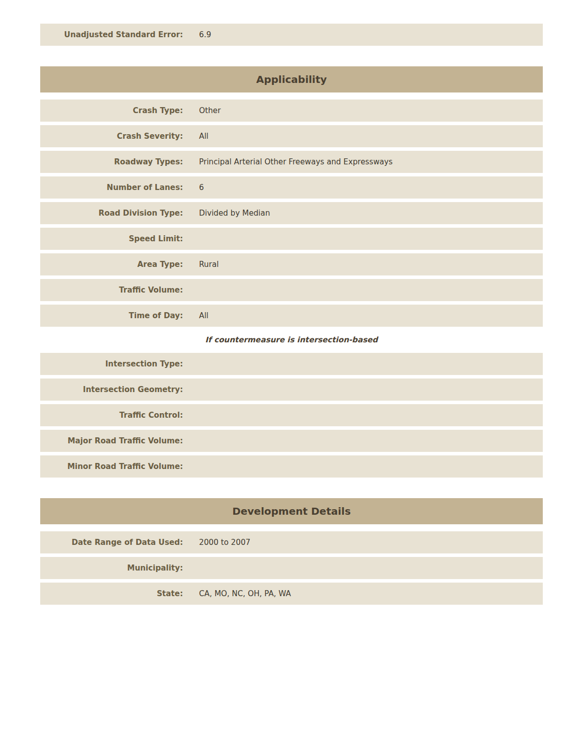| Unadjusted Standard Error: | 6.9 |
Applicability
| Crash Type: | Other |
| Crash Severity: | All |
| Roadway Types: | Principal Arterial Other Freeways and Expressways |
| Number of Lanes: | 6 |
| Road Division Type: | Divided by Median |
| Speed Limit: | |
| Area Type: | Rural |
| Traffic Volume: | |
| Time of Day: | All |
| If countermeasure is intersection-based |
| Intersection Type: | |
| Intersection Geometry: | |
| Traffic Control: | |
| Major Road Traffic Volume: | |
| Minor Road Traffic Volume: | |
Development Details
| Date Range of Data Used: | 2000 to 2007 |
| Municipality: | |
| State: | CA, MO, NC, OH, PA, WA |